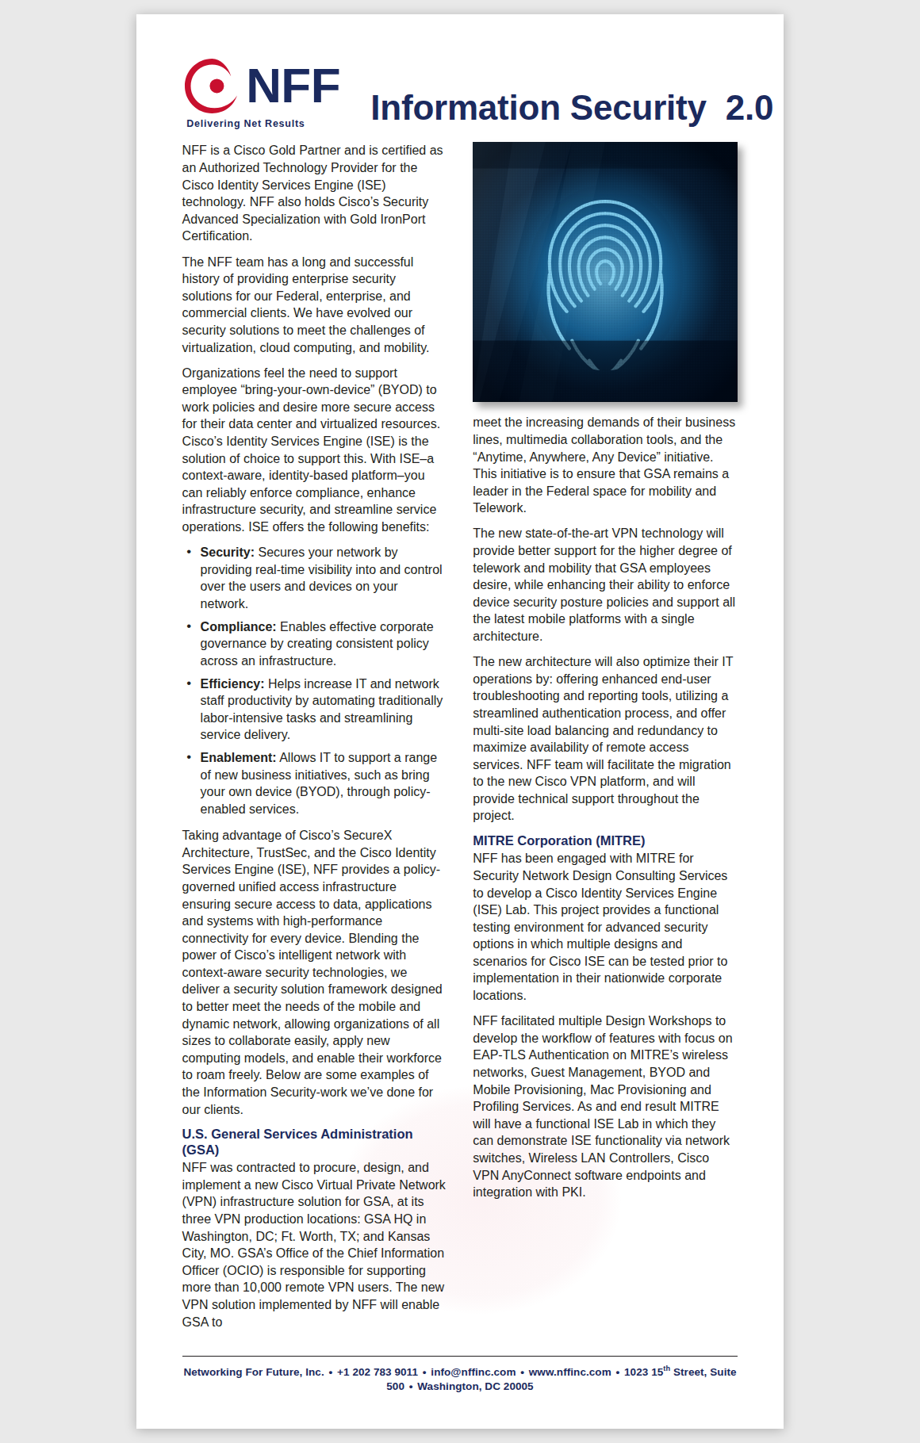NFF
Delivering Net Results
Information Security 2.0
NFF is a Cisco Gold Partner and is certified as an Authorized Technology Provider for the Cisco Identity Services Engine (ISE) technology. NFF also holds Cisco’s Security Advanced Specialization with Gold IronPort Certification.
The NFF team has a long and successful history of providing enterprise security solutions for our Federal, enterprise, and commercial clients. We have evolved our security solutions to meet the challenges of virtualization, cloud computing, and mobility.
Organizations feel the need to support employee “bring-your-own-device” (BYOD) to work policies and desire more secure access for their data center and virtualized resources. Cisco’s Identity Services Engine (ISE) is the solution of choice to support this. With ISE–a context-aware, identity-based platform–you can reliably enforce compliance, enhance infrastructure security, and streamline service operations. ISE offers the following benefits:
Security: Secures your network by providing real-time visibility into and control over the users and devices on your network.
Compliance: Enables effective corporate governance by creating consistent policy across an infrastructure.
Efficiency: Helps increase IT and network staff productivity by automating traditionally labor-intensive tasks and streamlining service delivery.
Enablement: Allows IT to support a range of new business initiatives, such as bring your own device (BYOD), through policy-enabled services.
Taking advantage of Cisco’s SecureX Architecture, TrustSec, and the Cisco Identity Services Engine (ISE), NFF provides a policy-governed unified access infrastructure ensuring secure access to data, applications and systems with high-performance connectivity for every device. Blending the power of Cisco’s intelligent network with context-aware security technologies, we deliver a security solution framework designed to better meet the needs of the mobile and dynamic network, allowing organizations of all sizes to collaborate easily, apply new computing models, and enable their workforce to roam freely. Below are some examples of the Information Security-work we’ve done for our clients.
U.S. General Services Administration (GSA)
NFF was contracted to procure, design, and implement a new Cisco Virtual Private Network (VPN) infrastructure solution for GSA, at its three VPN production locations: GSA HQ in Washington, DC; Ft. Worth, TX; and Kansas City, MO. GSA’s Office of the Chief Information Officer (OCIO) is responsible for supporting more than 10,000 remote VPN users. The new VPN solution implemented by NFF will enable GSA to
meet the increasing demands of their business lines, multimedia collaboration tools, and the “Anytime, Anywhere, Any Device” initiative. This initiative is to ensure that GSA remains a leader in the Federal space for mobility and Telework.
The new state-of-the-art VPN technology will provide better support for the higher degree of telework and mobility that GSA employees desire, while enhancing their ability to enforce device security posture policies and support all the latest mobile platforms with a single architecture.
The new architecture will also optimize their IT operations by: offering enhanced end-user troubleshooting and reporting tools, utilizing a streamlined authentication process, and offer multi-site load balancing and redundancy to maximize availability of remote access services. NFF team will facilitate the migration to the new Cisco VPN platform, and will provide technical support throughout the project.
MITRE Corporation (MITRE)
NFF has been engaged with MITRE for Security Network Design Consulting Services to develop a Cisco Identity Services Engine (ISE) Lab. This project provides a functional testing environment for advanced security options in which multiple designs and scenarios for Cisco ISE can be tested prior to implementation in their nationwide corporate locations.
NFF facilitated multiple Design Workshops to develop the workflow of features with focus on EAP-TLS Authentication on MITRE’s wireless networks, Guest Management, BYOD and Mobile Provisioning, Mac Provisioning and Profiling Services. As and end result MITRE will have a functional ISE Lab in which they can demonstrate ISE functionality via network switches, Wireless LAN Controllers, Cisco VPN AnyConnect software endpoints and integration with PKI.
Networking For Future, Inc.•+1 202 783 9011•info@nffinc.com•www.nffinc.com•1023 15th Street, Suite 500•Washington, DC 20005